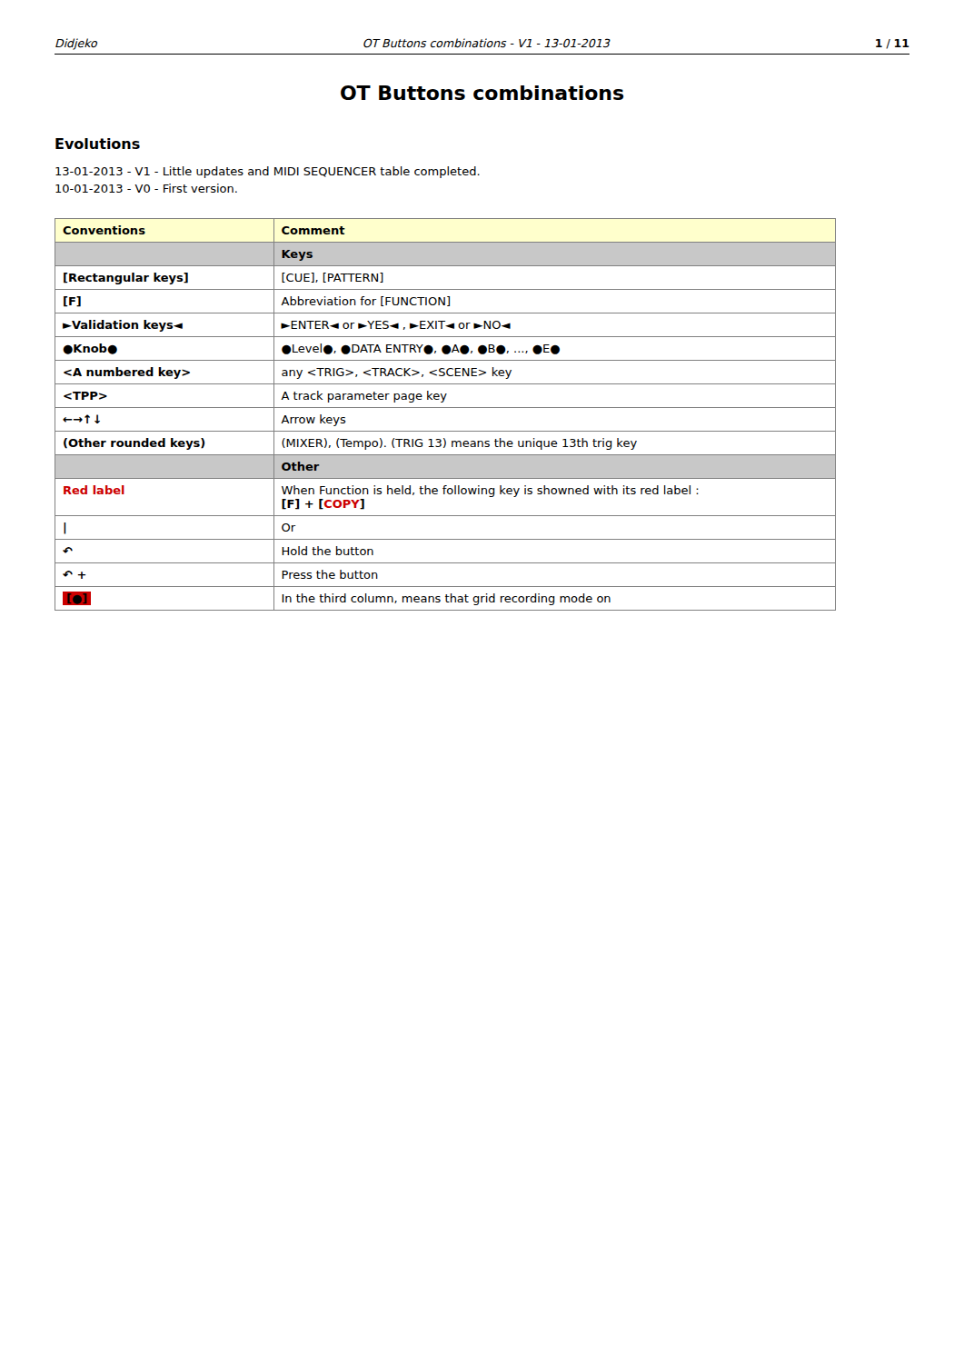Didjeko
OT Buttons combinations - V1 - 13-01-2013
1 / 11
OT Buttons combinations
Evolutions
13-01-2013 - V1 - Little updates and MIDI SEQUENCER table completed.
10-01-2013 - V0 - First version.
| Conventions | Comment |
| --- | --- |
| | Keys |
| [Rectangular keys] | [CUE], [PATTERN] |
| [F] | Abbreviation for [FUNCTION] |
| ►Validation keys◄ | ►ENTER◄ or ►YES◄ , ►EXIT◄ or ►NO◄ |
| ●Knob● | ●Level●, ●DATA ENTRY●, ●A●, ●B●, ..., ●E● |
| <A numbered key> | any <TRIG>, <TRACK>, <SCENE> key |
| <TPP> | A track parameter page key |
| ←→↑↓ | Arrow keys |
| (Other rounded keys) | (MIXER), (Tempo). (TRIG 13) means the unique 13th trig key |
| | Other |
| Red label | When Function is held, the following key is showned with its red label : [F] + [ COPY ] |
| / | Or |
| ↶ | Hold the button |
| ↶ + | Press the button |
| [●] | In the third column, means that grid recording mode on |